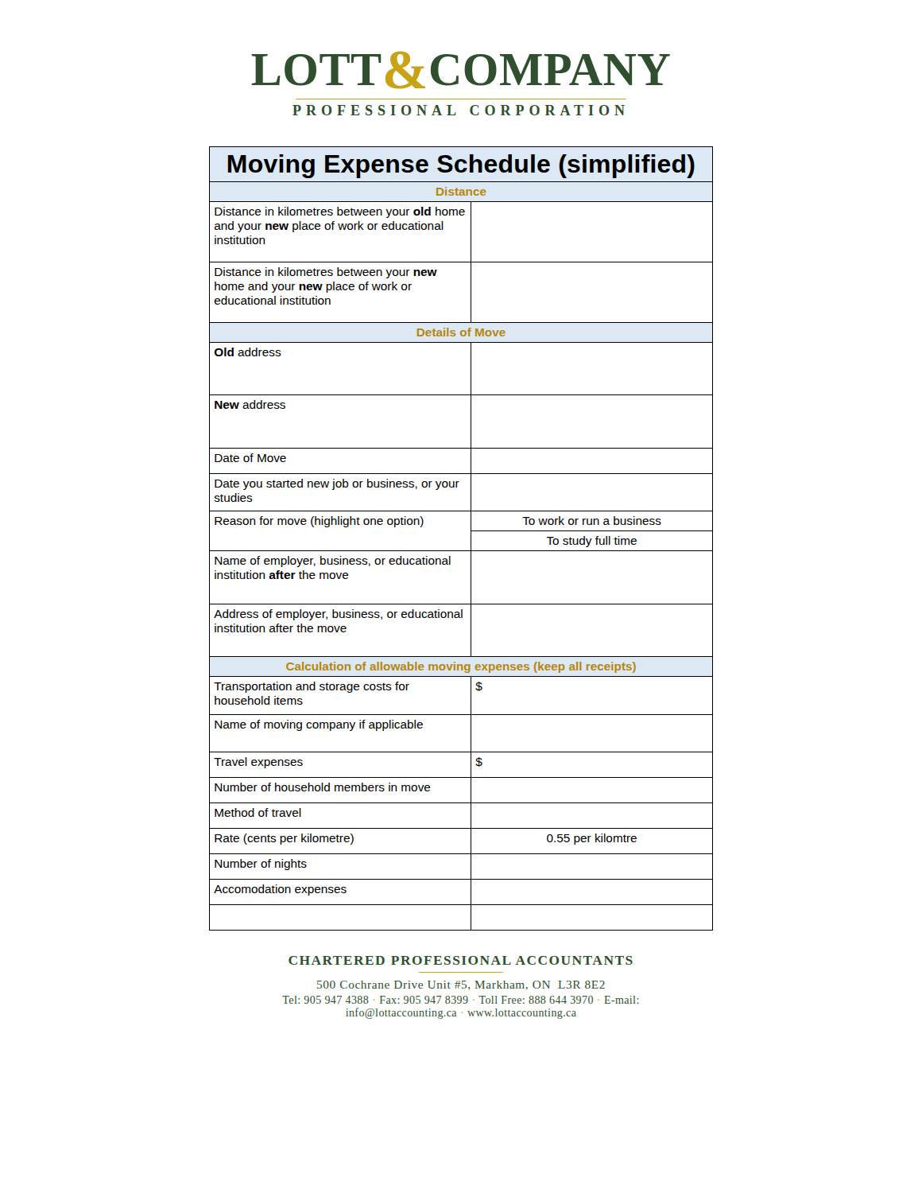LOTT&COMPANY
PROFESSIONAL CORPORATION
| Moving Expense Schedule (simplified) |
| Distance |
| Distance in kilometres between your old home and your new place of work or educational institution | |
| Distance in kilometres between your new home and your new place of work or educational institution | |
| Details of Move |
| Old address | |
| New address | |
| Date of Move | |
| Date you started new job or business, or your studies | |
| Reason for move (highlight one option) | To work or run a business |
| To study full time |
| Name of employer, business, or educational institution after the move | |
| Address of employer, business, or educational institution after the move | |
| Calculation of allowable moving expenses (keep all receipts) |
| Transportation and storage costs for household items | $ |
| Name of moving company if applicable | |
| Travel expenses | $ |
| Number of household members in move | |
| Method of travel | |
| Rate (cents per kilometre) | 0.55 per kilomtre |
| Number of nights | |
| Accomodation expenses | |
CHARTERED PROFESSIONAL ACCOUNTANTS
500 Cochrane Drive Unit #5, Markham, ON L3R 8E2
Tel: 905 947 4388·Fax: 905 947 8399·Toll Free: 888 644 3970·E-mail: info@lottaccounting.ca·www.lottaccounting.ca